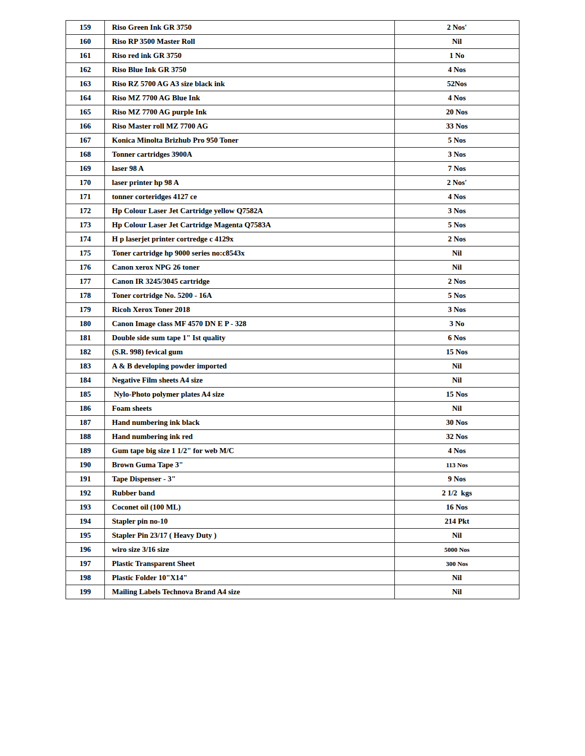| 159 | Riso Green Ink GR 3750 | 2 Nos' |
| 160 | Riso RP 3500 Master Roll | Nil |
| 161 | Riso red ink GR 3750 | 1 No |
| 162 | Riso Blue Ink GR 3750 | 4 Nos |
| 163 | Riso RZ 5700 AG A3 size black ink | 52Nos |
| 164 | Riso MZ 7700 AG Blue Ink | 4 Nos |
| 165 | Riso MZ 7700 AG purple Ink | 20 Nos |
| 166 | Riso Master roll MZ 7700 AG | 33 Nos |
| 167 | Konica Minolta Brizhub Pro 950 Toner | 5 Nos |
| 168 | Tonner cartridges 3900A | 3 Nos |
| 169 | laser 98 A | 7 Nos |
| 170 | laser printer hp 98 A | 2 Nos' |
| 171 | tonner corteridges 4127 ce | 4 Nos |
| 172 | Hp Colour Laser Jet Cartridge yellow Q7582A | 3 Nos |
| 173 | Hp Colour Laser Jet Cartridge Magenta Q7583A | 5 Nos |
| 174 | H p laserjet printer cortredge c 4129x | 2 Nos |
| 175 | Toner cartridge hp 9000 series no:c8543x | Nil |
| 176 | Canon xerox NPG 26 toner | Nil |
| 177 | Canon IR 3245/3045 cartridge | 2 Nos |
| 178 | Toner cortridge No. 5200 - 16A | 5 Nos |
| 179 | Ricoh Xerox Toner 2018 | 3 Nos |
| 180 | Canon Image class MF 4570 DN E P - 328 | 3 No |
| 181 | Double side sum tape 1" Ist quality | 6 Nos |
| 182 | (S.R. 998) fevical gum | 15 Nos |
| 183 | A & B developing powder imported | Nil |
| 184 | Negative Film sheets A4 size | Nil |
| 185 | Nylo-Photo polymer plates A4 size | 15 Nos |
| 186 | Foam sheets | Nil |
| 187 | Hand numbering ink black | 30 Nos |
| 188 | Hand numbering ink red | 32 Nos |
| 189 | Gum tape big size 1 1/2" for web M/C | 4 Nos |
| 190 | Brown Guma Tape 3" | 113 Nos |
| 191 | Tape Dispenser - 3" | 9 Nos |
| 192 | Rubber band | 2 1/2 kgs |
| 193 | Coconet oil (100 ML) | 16 Nos |
| 194 | Stapler pin no-10 | 214 Pkt |
| 195 | Stapler Pin 23/17 ( Heavy Duty ) | Nil |
| 196 | wiro size 3/16 size | 5000 Nos |
| 197 | Plastic Transparent Sheet | 300 Nos |
| 198 | Plastic Folder 10"X14" | Nil |
| 199 | Mailing Labels Technova Brand A4 size | Nil |